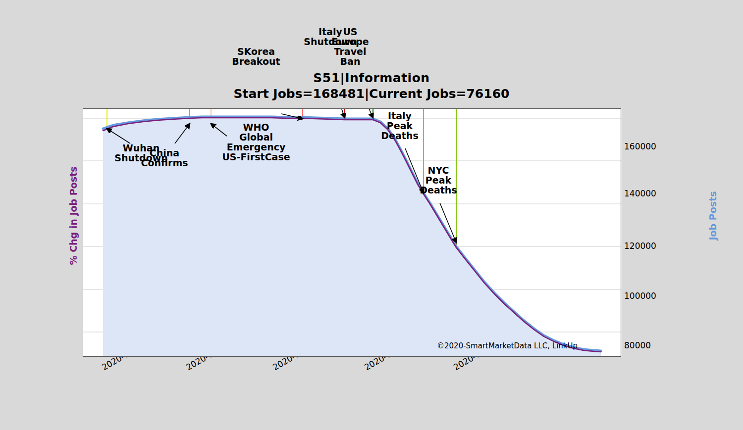S51|Information
Start Jobs=168481|Current Jobs=76160
% Chg in Job Posts
Job Posts
0
−10
−20
−30
−40
−50
160000
140000
120000
100000
80000
2020-01
2020-02
2020-03
2020-04
2020-05
Wuhan
Shutdown
China
Confirms
WHO
Global
Emergency
US-FirstCase
SKorea
Breakout
Italy
Shutdown
US
Europe
Travel
Ban
Italy
Peak
Deaths
NYC
Peak
Deaths
©2020-SmartMarketData LLC, LinkUp